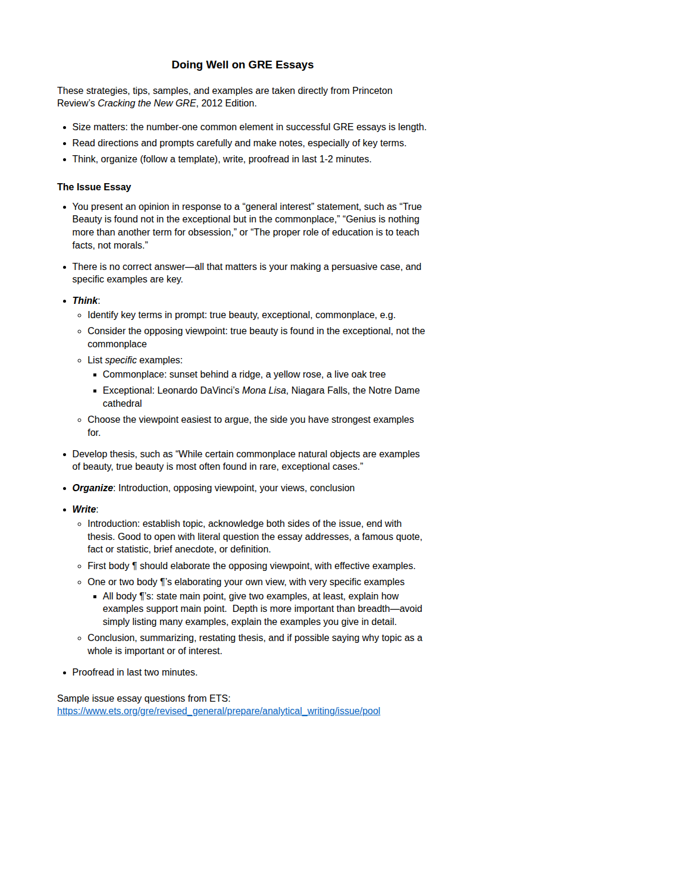Doing Well on GRE Essays
These strategies, tips, samples, and examples are taken directly from Princeton Review’s Cracking the New GRE, 2012 Edition.
Size matters: the number-one common element in successful GRE essays is length.
Read directions and prompts carefully and make notes, especially of key terms.
Think, organize (follow a template), write, proofread in last 1-2 minutes.
The Issue Essay
You present an opinion in response to a “general interest” statement, such as “True Beauty is found not in the exceptional but in the commonplace,” “Genius is nothing more than another term for obsession,” or “The proper role of education is to teach facts, not morals.”
There is no correct answer—all that matters is your making a persuasive case, and specific examples are key.
Think:
Identify key terms in prompt: true beauty, exceptional, commonplace, e.g.
Consider the opposing viewpoint: true beauty is found in the exceptional, not the commonplace
List specific examples:
Commonplace: sunset behind a ridge, a yellow rose, a live oak tree
Exceptional: Leonardo DaVinci’s Mona Lisa, Niagara Falls, the Notre Dame cathedral
Choose the viewpoint easiest to argue, the side you have strongest examples for.
Develop thesis, such as “While certain commonplace natural objects are examples of beauty, true beauty is most often found in rare, exceptional cases.”
Organize: Introduction, opposing viewpoint, your views, conclusion
Write:
Introduction: establish topic, acknowledge both sides of the issue, end with thesis. Good to open with literal question the essay addresses, a famous quote, fact or statistic, brief anecdote, or definition.
First body ¶ should elaborate the opposing viewpoint, with effective examples.
One or two body ¶’s elaborating your own view, with very specific examples
All body ¶’s: state main point, give two examples, at least, explain how examples support main point. Depth is more important than breadth—avoid simply listing many examples, explain the examples you give in detail.
Conclusion, summarizing, restating thesis, and if possible saying why topic as a whole is important or of interest.
Proofread in last two minutes.
Sample issue essay questions from ETS:
https://www.ets.org/gre/revised_general/prepare/analytical_writing/issue/pool